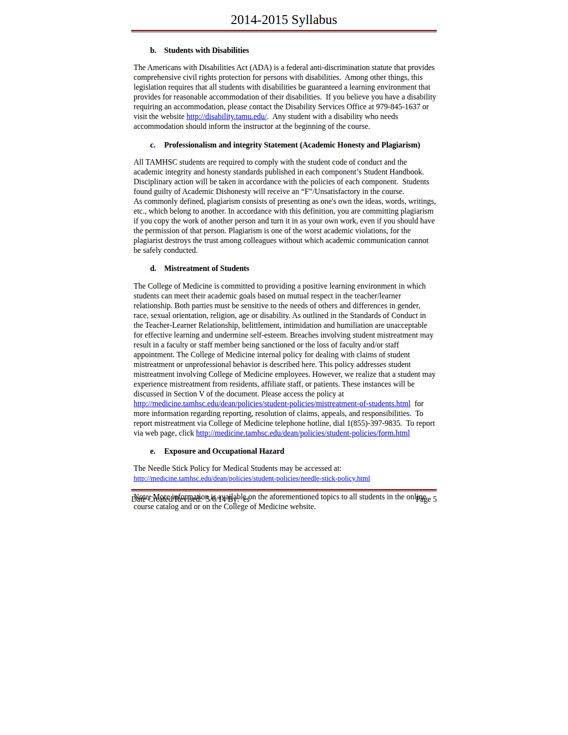2014-2015 Syllabus
b. Students with Disabilities
The Americans with Disabilities Act (ADA) is a federal anti-discrimination statute that provides comprehensive civil rights protection for persons with disabilities. Among other things, this legislation requires that all students with disabilities be guaranteed a learning environment that provides for reasonable accommodation of their disabilities. If you believe you have a disability requiring an accommodation, please contact the Disability Services Office at 979-845-1637 or visit the website http://disability.tamu.edu/. Any student with a disability who needs accommodation should inform the instructor at the beginning of the course.
c. Professionalism and integrity Statement (Academic Honesty and Plagiarism)
All TAMHSC students are required to comply with the student code of conduct and the academic integrity and honesty standards published in each component’s Student Handbook. Disciplinary action will be taken in accordance with the policies of each component. Students found guilty of Academic Dishonesty will receive an “F”/Unsatisfactory in the course.
As commonly defined, plagiarism consists of presenting as one's own the ideas, words, writings, etc., which belong to another. In accordance with this definition, you are committing plagiarism if you copy the work of another person and turn it in as your own work, even if you should have the permission of that person. Plagiarism is one of the worst academic violations, for the plagiarist destroys the trust among colleagues without which academic communication cannot be safely conducted.
d. Mistreatment of Students
The College of Medicine is committed to providing a positive learning environment in which students can meet their academic goals based on mutual respect in the teacher/learner relationship. Both parties must be sensitive to the needs of others and differences in gender, race, sexual orientation, religion, age or disability. As outlined in the Standards of Conduct in the Teacher-Learner Relationship, belittlement, intimidation and humiliation are unacceptable for effective learning and undermine self-esteem. Breaches involving student mistreatment may result in a faculty or staff member being sanctioned or the loss of faculty and/or staff appointment. The College of Medicine internal policy for dealing with claims of student mistreatment or unprofessional behavior is described here. This policy addresses student mistreatment involving College of Medicine employees. However, we realize that a student may experience mistreatment from residents, affiliate staff, or patients. These instances will be discussed in Section V of the document. Please access the policy at http://medicine.tamhsc.edu/dean/policies/student-policies/mistreatment-of-students.html for more information regarding reporting, resolution of claims, appeals, and responsibilities. To report mistreatment via College of Medicine telephone hotline, dial 1(855)-397-9835. To report via web page, click http://medicine.tamhsc.edu/dean/policies/student-policies/form.html
e. Exposure and Occupational Hazard
The Needle Stick Policy for Medical Students may be accessed at:
http://medicine.tamhsc.edu/dean/policies/student-policies/needle-stick-policy.html
Note: More information is available on the aforementioned topics to all students in the online course catalog and or on the College of Medicine website.
Date Created/Revised: 5/6/14 By: es Page 5